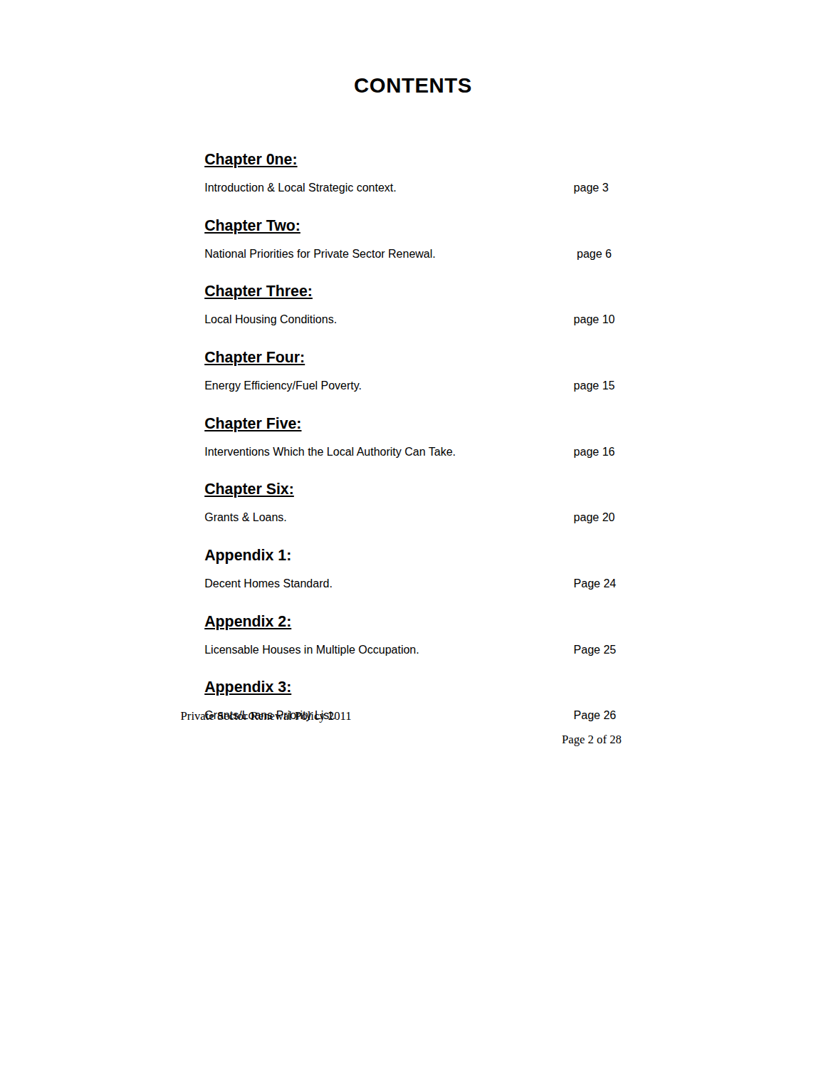CONTENTS
Chapter 0ne:
Introduction & Local Strategic context. page 3
Chapter Two:
National Priorities for Private Sector Renewal. page 6
Chapter Three:
Local Housing Conditions. page 10
Chapter Four:
Energy Efficiency/Fuel Poverty. page 15
Chapter Five:
Interventions Which the Local Authority Can Take. page 16
Chapter Six:
Grants & Loans. page 20
Appendix 1:
Decent Homes Standard. Page 24
Appendix 2:
Licensable Houses in Multiple Occupation. Page 25
Appendix 3:
Grants/Loans Priority List. Page 26
Private Sector Renewal Policy 2011
Page 2 of 28